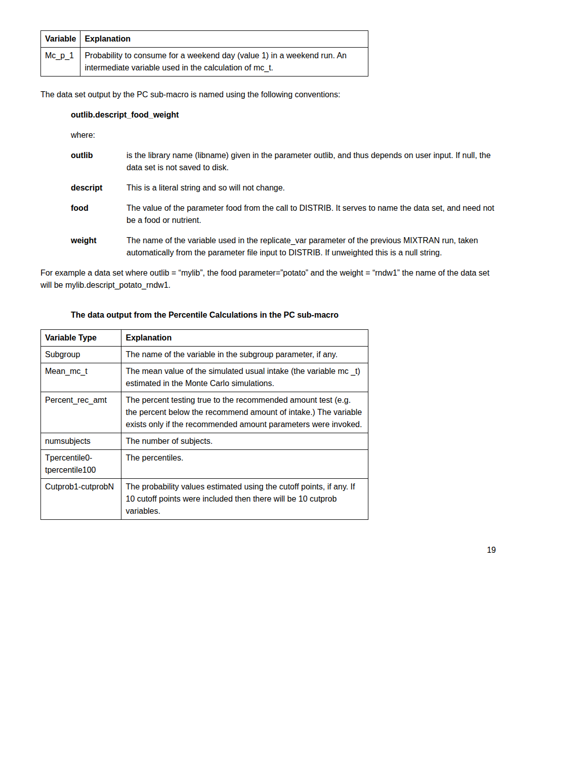| Variable | Explanation |
| --- | --- |
| Mc_p_1 | Probability to consume for a weekend day (value 1) in a weekend run. An intermediate variable used in the calculation of mc_t. |
The data set output by the PC sub-macro is named using the following conventions:
outlib.descript_food_weight
where:
outlib
is the library name (libname) given in the parameter outlib, and thus depends on user input. If null, the data set is not saved to disk.
descript
This is a literal string and so will not change.
food
The value of the parameter food from the call to DISTRIB. It serves to name the data set, and need not be a food or nutrient.
weight
The name of the variable used in the replicate_var parameter of the previous MIXTRAN run, taken automatically from the parameter file input to DISTRIB. If unweighted this is a null string.
For example a data set where outlib = “mylib”, the food parameter=”potato” and the weight = “rndw1” the name of the data set will be mylib.descript_potato_rndw1.
The data output from the Percentile Calculations in the PC sub-macro
| Variable Type | Explanation |
| --- | --- |
| Subgroup | The name of the variable in the subgroup parameter, if any. |
| Mean_mc_t | The mean value of the simulated usual intake (the variable mc _t) estimated in the Monte Carlo simulations. |
| Percent_rec_amt | The percent testing true to the recommended amount test (e.g. the percent below the recommend amount of intake.) The variable exists only if the recommended amount parameters were invoked. |
| numsubjects | The number of subjects. |
| Tpercentile0-tpercentile100 | The percentiles. |
| Cutprob1-cutprobN | The probability values estimated using the cutoff points, if any. If 10 cutoff points were included then there will be 10 cutprob variables. |
19